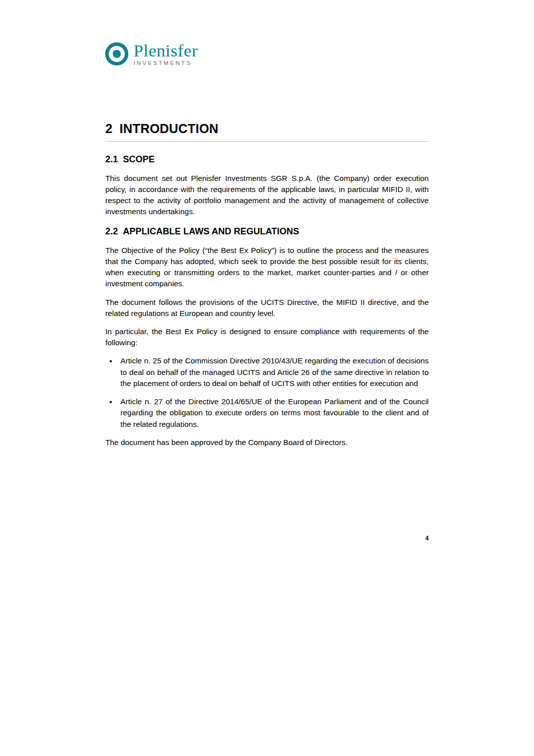Plenisfer
INVESTMENTS
2 INTRODUCTION
2.1 SCOPE
This document set out Plenisfer Investments SGR S.p.A. (the Company) order execution policy, in accordance with the requirements of the applicable laws, in particular MIFID II, with respect to the activity of portfolio management and the activity of management of collective investments undertakings.
2.2 APPLICABLE LAWS AND REGULATIONS
The Objective of the Policy (“the Best Ex Policy”) is to outline the process and the measures that the Company has adopted, which seek to provide the best possible result for its clients, when executing or transmitting orders to the market, market counter-parties and / or other investment companies.
The document follows the provisions of the UCITS Directive, the MIFID II directive, and the related regulations at European and country level.
In particular, the Best Ex Policy is designed to ensure compliance with requirements of the following:
Article n. 25 of the Commission Directive 2010/43/UE regarding the execution of decisions to deal on behalf of the managed UCITS and Article 26 of the same directive in relation to the placement of orders to deal on behalf of UCITS with other entities for execution and
Article n. 27 of the Directive 2014/65/UE of the European Parliament and of the Council regarding the obligation to execute orders on terms most favourable to the client and of the related regulations.
The document has been approved by the Company Board of Directors.
4